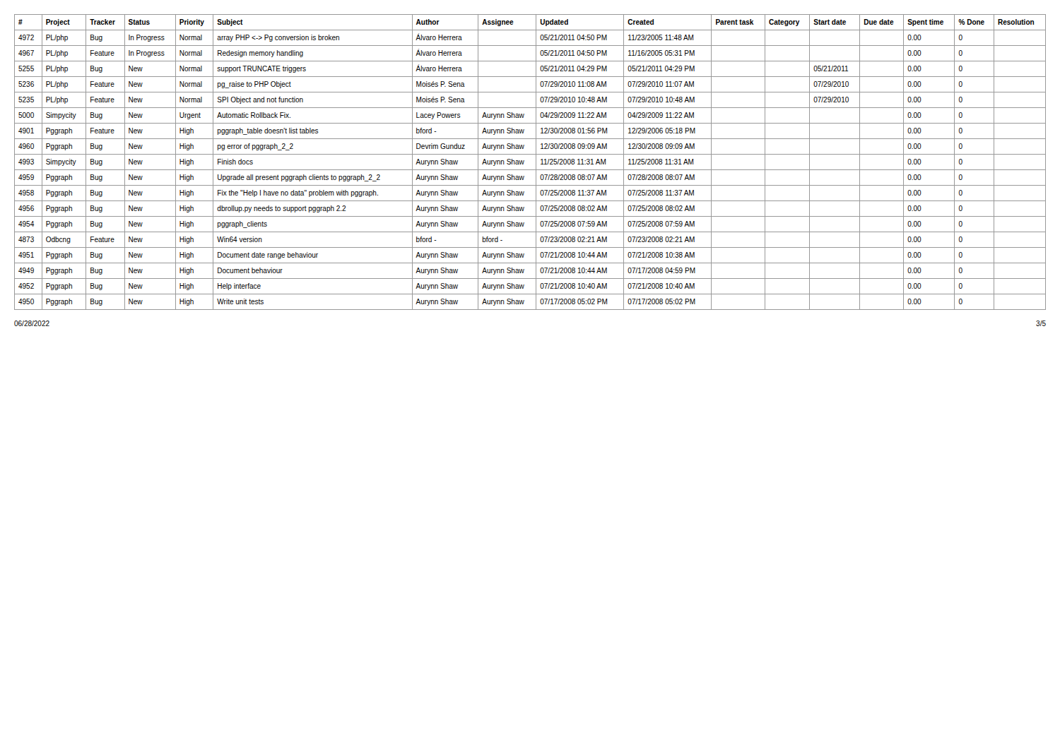| # | Project | Tracker | Status | Priority | Subject | Author | Assignee | Updated | Created | Parent task | Category | Start date | Due date | Spent time | % Done | Resolution |
| --- | --- | --- | --- | --- | --- | --- | --- | --- | --- | --- | --- | --- | --- | --- | --- | --- |
| 4972 | PL/php | Bug | In Progress | Normal | array PHP <-> Pg conversion is broken | Álvaro Herrera | | 05/21/2011 04:50 PM | 11/23/2005 11:48 AM | | | | | 0.00 | 0 | |
| 4967 | PL/php | Feature | In Progress | Normal | Redesign memory handling | Álvaro Herrera | | 05/21/2011 04:50 PM | 11/16/2005 05:31 PM | | | | | 0.00 | 0 | |
| 5255 | PL/php | Bug | New | Normal | support TRUNCATE triggers | Álvaro Herrera | | 05/21/2011 04:29 PM | 05/21/2011 04:29 PM | | | 05/21/2011 | | 0.00 | 0 | |
| 5236 | PL/php | Feature | New | Normal | pg_raise to PHP Object | Moisés P. Sena | | 07/29/2010 11:08 AM | 07/29/2010 11:07 AM | | | 07/29/2010 | | 0.00 | 0 | |
| 5235 | PL/php | Feature | New | Normal | SPI Object and not function | Moisés P. Sena | | 07/29/2010 10:48 AM | 07/29/2010 10:48 AM | | | 07/29/2010 | | 0.00 | 0 | |
| 5000 | Simpycity | Bug | New | Urgent | Automatic Rollback Fix. | Lacey Powers | Aurynn Shaw | 04/29/2009 11:22 AM | 04/29/2009 11:22 AM | | | | | 0.00 | 0 | |
| 4901 | Pggraph | Feature | New | High | pggraph_table doesn't list tables | bford - | Aurynn Shaw | 12/30/2008 01:56 PM | 12/29/2006 05:18 PM | | | | | 0.00 | 0 | |
| 4960 | Pggraph | Bug | New | High | pg error of pggraph_2_2 | Devrim Gunduz | Aurynn Shaw | 12/30/2008 09:09 AM | 12/30/2008 09:09 AM | | | | | 0.00 | 0 | |
| 4993 | Simpycity | Bug | New | High | Finish docs | Aurynn Shaw | Aurynn Shaw | 11/25/2008 11:31 AM | 11/25/2008 11:31 AM | | | | | 0.00 | 0 | |
| 4959 | Pggraph | Bug | New | High | Upgrade all present pggraph clients to pggraph_2_2 | Aurynn Shaw | Aurynn Shaw | 07/28/2008 08:07 AM | 07/28/2008 08:07 AM | | | | | 0.00 | 0 | |
| 4958 | Pggraph | Bug | New | High | Fix the "Help I have no data" problem with pggraph. | Aurynn Shaw | Aurynn Shaw | 07/25/2008 11:37 AM | 07/25/2008 11:37 AM | | | | | 0.00 | 0 | |
| 4956 | Pggraph | Bug | New | High | dbrollup.py needs to support pggraph 2.2 | Aurynn Shaw | Aurynn Shaw | 07/25/2008 08:02 AM | 07/25/2008 08:02 AM | | | | | 0.00 | 0 | |
| 4954 | Pggraph | Bug | New | High | pggraph_clients | Aurynn Shaw | Aurynn Shaw | 07/25/2008 07:59 AM | 07/25/2008 07:59 AM | | | | | 0.00 | 0 | |
| 4873 | Odbcng | Feature | New | High | Win64 version | bford - | bford - | 07/23/2008 02:21 AM | 07/23/2008 02:21 AM | | | | | 0.00 | 0 | |
| 4951 | Pggraph | Bug | New | High | Document date range behaviour | Aurynn Shaw | Aurynn Shaw | 07/21/2008 10:44 AM | 07/21/2008 10:38 AM | | | | | 0.00 | 0 | |
| 4949 | Pggraph | Bug | New | High | Document behaviour | Aurynn Shaw | Aurynn Shaw | 07/21/2008 10:44 AM | 07/17/2008 04:59 PM | | | | | 0.00 | 0 | |
| 4952 | Pggraph | Bug | New | High | Help interface | Aurynn Shaw | Aurynn Shaw | 07/21/2008 10:40 AM | 07/21/2008 10:40 AM | | | | | 0.00 | 0 | |
| 4950 | Pggraph | Bug | New | High | Write unit tests | Aurynn Shaw | Aurynn Shaw | 07/17/2008 05:02 PM | 07/17/2008 05:02 PM | | | | | 0.00 | 0 | |
06/28/2022 3/5